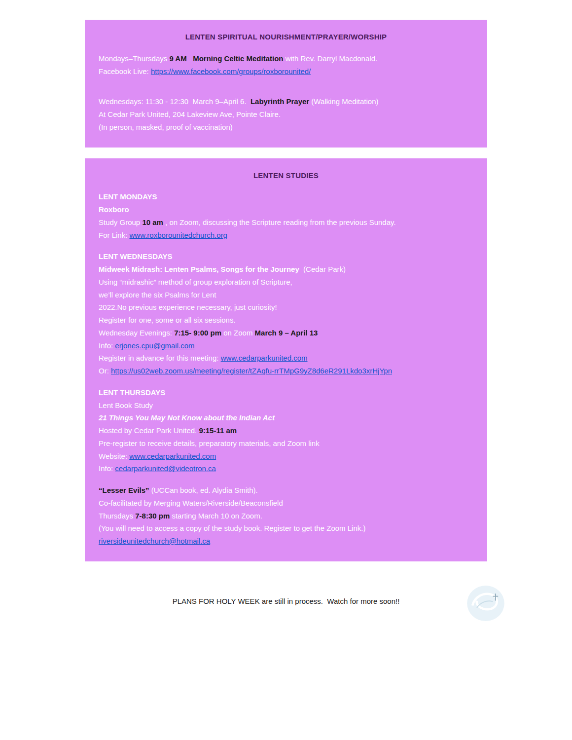LENTEN SPIRITUAL NOURISHMENT/PRAYER/WORSHIP
Mondays–Thursdays 9 AM Morning Celtic Meditation with Rev. Darryl Macdonald.
Facebook Live: https://www.facebook.com/groups/roxborounited/
Wednesdays: 11:30 - 12:30 March 9–April 6. Labyrinth Prayer (Walking Meditation)
At Cedar Park United, 204 Lakeview Ave, Pointe Claire.
(In person, masked, proof of vaccination)
LENTEN STUDIES
LENT MONDAYS
Roxboro
Study Group 10 am , on Zoom, discussing the Scripture reading from the previous Sunday.
For Link: www.roxborounitedchurch.org
LENT WEDNESDAYS
Midweek Midrash: Lenten Psalms, Songs for the Journey (Cedar Park)
Using “midrashic” method of group exploration of Scripture,
we’ll explore the six Psalms for Lent
2022.No previous experience necessary, just curiosity!
Register for one, some or all six sessions.
Wednesday Evenings: 7:15- 9:00 pm on Zoom March 9 – April 13
Info: erjones.cpu@gmail.com
Register in advance for this meeting: www.cedarparkunited.com
Or: https://us02web.zoom.us/meeting/register/tZAqfu-rrTMpG9yZ8d6eR291Lkdo3xrHjYpn
LENT THURSDAYS
Lent Book Study
21 Things You May Not Know about the Indian Act
Hosted by Cedar Park United. 9:15-11 am
Pre-register to receive details, preparatory materials, and Zoom link
Website: www.cedarparkunited.com
Info: cedarparkunited@videotron.ca
“Lesser Evils” (UCCan book, ed. Alydia Smith).
Co-facilitated by Merging Waters/Riverside/Beaconsfield
Thursdays 7-8:30 pm starting March 10 on Zoom.
(You will need to access a copy of the study book. Register to get the Zoom Link.)
riversideunitedchurch@hotmail.ca
PLANS FOR HOLY WEEK are still in process. Watch for more soon!!